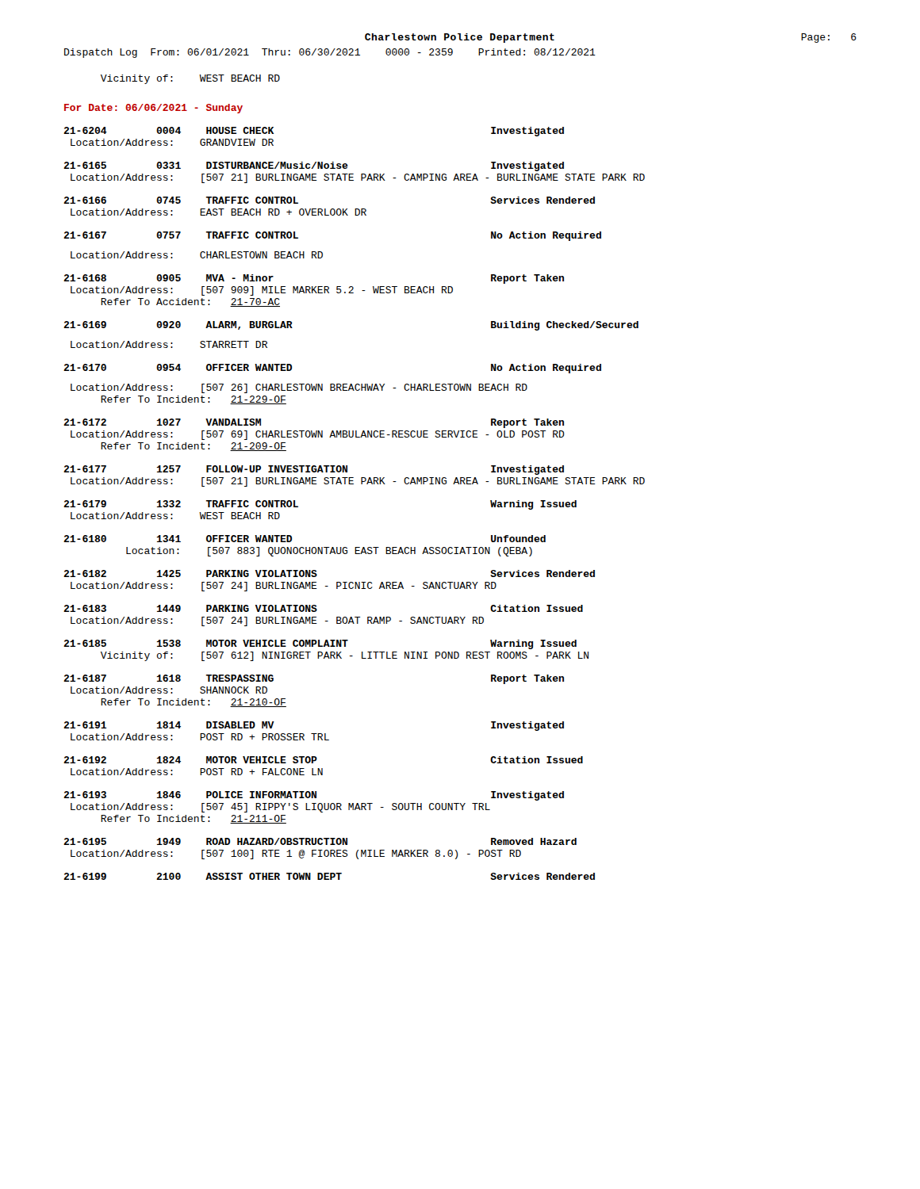Charlestown Police Department
Page: 6
Dispatch Log From: 06/01/2021 Thru: 06/30/2021 0000 - 2359 Printed: 08/12/2021
Vicinity of: WEST BEACH RD
For Date: 06/06/2021 - Sunday
21-6204 0004 HOUSE CHECK Investigated
Location/Address: GRANDVIEW DR
21-6165 0331 DISTURBANCE/Music/Noise Investigated
Location/Address: [507 21] BURLINGAME STATE PARK - CAMPING AREA - BURLINGAME STATE PARK RD
21-6166 0745 TRAFFIC CONTROL Services Rendered
Location/Address: EAST BEACH RD + OVERLOOK DR
21-6167 0757 TRAFFIC CONTROL No Action Required
Location/Address: CHARLESTOWN BEACH RD
21-6168 0905 MVA - Minor Report Taken
Location/Address: [507 909] MILE MARKER 5.2 - WEST BEACH RD
Refer To Accident: 21-70-AC
21-6169 0920 ALARM, BURGLAR Building Checked/Secured
Location/Address: STARRETT DR
21-6170 0954 OFFICER WANTED No Action Required
Location/Address: [507 26] CHARLESTOWN BREACHWAY - CHARLESTOWN BEACH RD
Refer To Incident: 21-229-OF
21-6172 1027 VANDALISM Report Taken
Location/Address: [507 69] CHARLESTOWN AMBULANCE-RESCUE SERVICE - OLD POST RD
Refer To Incident: 21-209-OF
21-6177 1257 FOLLOW-UP INVESTIGATION Investigated
Location/Address: [507 21] BURLINGAME STATE PARK - CAMPING AREA - BURLINGAME STATE PARK RD
21-6179 1332 TRAFFIC CONTROL Warning Issued
Location/Address: WEST BEACH RD
21-6180 1341 OFFICER WANTED Unfounded
Location: [507 883] QUONOCHONTAUG EAST BEACH ASSOCIATION (QEBA)
21-6182 1425 PARKING VIOLATIONS Services Rendered
Location/Address: [507 24] BURLINGAME - PICNIC AREA - SANCTUARY RD
21-6183 1449 PARKING VIOLATIONS Citation Issued
Location/Address: [507 24] BURLINGAME - BOAT RAMP - SANCTUARY RD
21-6185 1538 MOTOR VEHICLE COMPLAINT Warning Issued
Vicinity of: [507 612] NINIGRET PARK - LITTLE NINI POND REST ROOMS - PARK LN
21-6187 1618 TRESPASSING Report Taken
Location/Address: SHANNOCK RD
Refer To Incident: 21-210-OF
21-6191 1814 DISABLED MV Investigated
Location/Address: POST RD + PROSSER TRL
21-6192 1824 MOTOR VEHICLE STOP Citation Issued
Location/Address: POST RD + FALCONE LN
21-6193 1846 POLICE INFORMATION Investigated
Location/Address: [507 45] RIPPY'S LIQUOR MART - SOUTH COUNTY TRL
Refer To Incident: 21-211-OF
21-6195 1949 ROAD HAZARD/OBSTRUCTION Removed Hazard
Location/Address: [507 100] RTE 1 @ FIORES (MILE MARKER 8.0) - POST RD
21-6199 2100 ASSIST OTHER TOWN DEPT Services Rendered